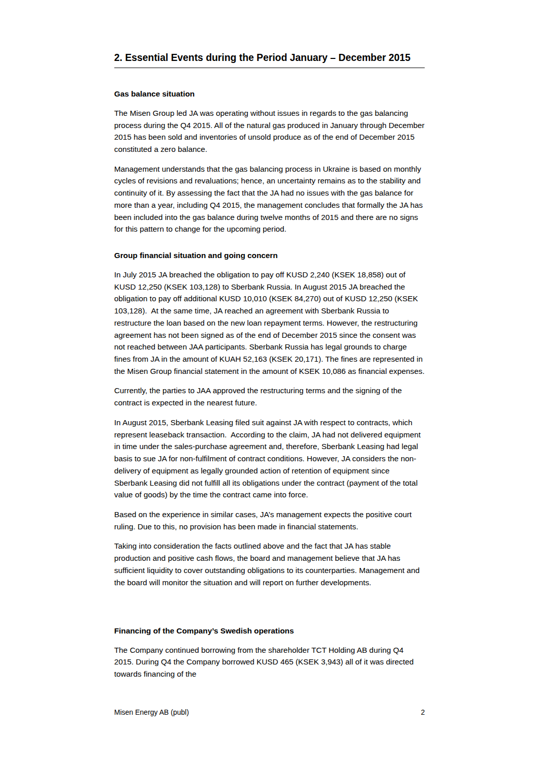2. Essential Events during the Period January – December 2015
Gas balance situation
The Misen Group led JA was operating without issues in regards to the gas balancing process during the Q4 2015. All of the natural gas produced in January through December 2015 has been sold and inventories of unsold produce as of the end of December 2015 constituted a zero balance.
Management understands that the gas balancing process in Ukraine is based on monthly cycles of revisions and revaluations; hence, an uncertainty remains as to the stability and continuity of it. By assessing the fact that the JA had no issues with the gas balance for more than a year, including Q4 2015, the management concludes that formally the JA has been included into the gas balance during twelve months of 2015 and there are no signs for this pattern to change for the upcoming period.
Group financial situation and going concern
In July 2015 JA breached the obligation to pay off KUSD 2,240 (KSEK 18,858) out of KUSD 12,250 (KSEK 103,128) to Sberbank Russia. In August 2015 JA breached the obligation to pay off additional KUSD 10,010 (KSEK 84,270) out of KUSD 12,250 (KSEK 103,128). At the same time, JA reached an agreement with Sberbank Russia to restructure the loan based on the new loan repayment terms. However, the restructuring agreement has not been signed as of the end of December 2015 since the consent was not reached between JAA participants. Sberbank Russia has legal grounds to charge fines from JA in the amount of KUAH 52,163 (KSEK 20,171). The fines are represented in the Misen Group financial statement in the amount of KSEK 10,086 as financial expenses.
Currently, the parties to JAA approved the restructuring terms and the signing of the contract is expected in the nearest future.
In August 2015, Sberbank Leasing filed suit against JA with respect to contracts, which represent leaseback transaction. According to the claim, JA had not delivered equipment in time under the sales-purchase agreement and, therefore, Sberbank Leasing had legal basis to sue JA for non-fulfilment of contract conditions. However, JA considers the non-delivery of equipment as legally grounded action of retention of equipment since Sberbank Leasing did not fulfill all its obligations under the contract (payment of the total value of goods) by the time the contract came into force.
Based on the experience in similar cases, JA’s management expects the positive court ruling. Due to this, no provision has been made in financial statements.
Taking into consideration the facts outlined above and the fact that JA has stable production and positive cash flows, the board and management believe that JA has sufficient liquidity to cover outstanding obligations to its counterparties. Management and the board will monitor the situation and will report on further developments.
Financing of the Company’s Swedish operations
The Company continued borrowing from the shareholder TCT Holding AB during Q4 2015. During Q4 the Company borrowed KUSD 465 (KSEK 3,943) all of it was directed towards financing of the
Misen Energy AB (publ) 2